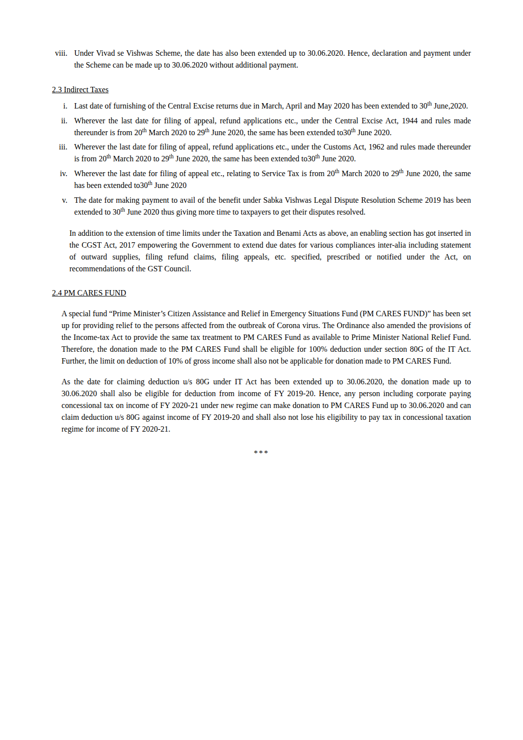Under Vivad se Vishwas Scheme, the date has also been extended up to 30.06.2020. Hence, declaration and payment under the Scheme can be made up to 30.06.2020 without additional payment.
2.3 Indirect Taxes
Last date of furnishing of the Central Excise returns due in March, April and May 2020 has been extended to 30th June,2020.
Wherever the last date for filing of appeal, refund applications etc., under the Central Excise Act, 1944 and rules made thereunder is from 20th March 2020 to 29th June 2020, the same has been extended to30th June 2020.
Wherever the last date for filing of appeal, refund applications etc., under the Customs Act, 1962 and rules made thereunder is from 20th March 2020 to 29th June 2020, the same has been extended to30th June 2020.
Wherever the last date for filing of appeal etc., relating to Service Tax is from 20th March 2020 to 29th June 2020, the same has been extended to30th June 2020
The date for making payment to avail of the benefit under Sabka Vishwas Legal Dispute Resolution Scheme 2019 has been extended to 30th June 2020 thus giving more time to taxpayers to get their disputes resolved.
In addition to the extension of time limits under the Taxation and Benami Acts as above, an enabling section has got inserted in the CGST Act, 2017 empowering the Government to extend due dates for various compliances inter-alia including statement of outward supplies, filing refund claims, filing appeals, etc. specified, prescribed or notified under the Act, on recommendations of the GST Council.
2.4 PM CARES FUND
A special fund “Prime Minister’s Citizen Assistance and Relief in Emergency Situations Fund (PM CARES FUND)” has been set up for providing relief to the persons affected from the outbreak of Corona virus. The Ordinance also amended the provisions of the Income-tax Act to provide the same tax treatment to PM CARES Fund as available to Prime Minister National Relief Fund. Therefore, the donation made to the PM CARES Fund shall be eligible for 100% deduction under section 80G of the IT Act. Further, the limit on deduction of 10% of gross income shall also not be applicable for donation made to PM CARES Fund.
As the date for claiming deduction u/s 80G under IT Act has been extended up to 30.06.2020, the donation made up to 30.06.2020 shall also be eligible for deduction from income of FY 2019-20. Hence, any person including corporate paying concessional tax on income of FY 2020-21 under new regime can make donation to PM CARES Fund up to 30.06.2020 and can claim deduction u/s 80G against income of FY 2019-20 and shall also not lose his eligibility to pay tax in concessional taxation regime for income of FY 2020-21.
***